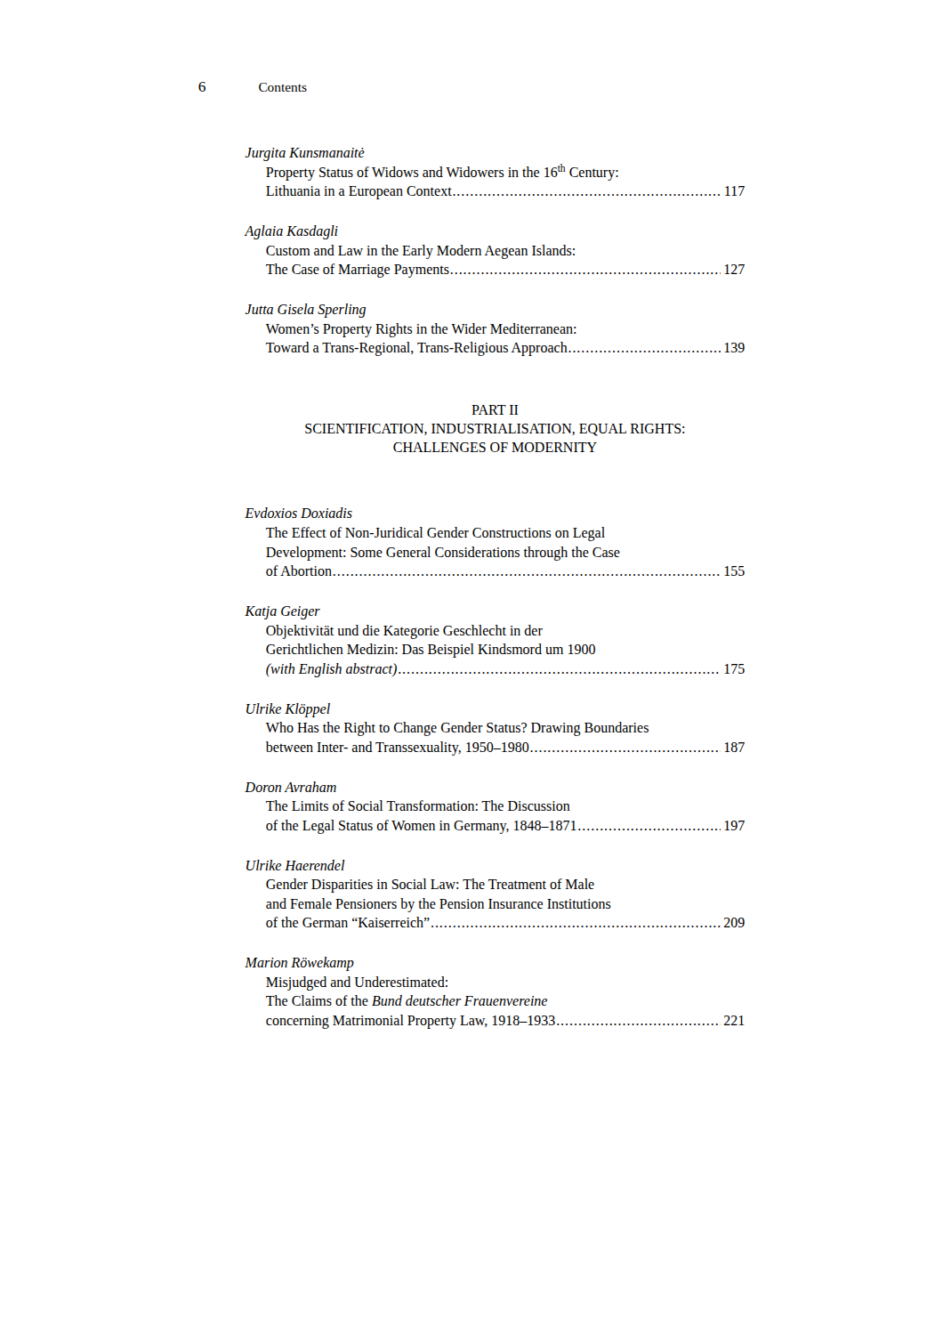6 Contents
Jurgita Kunsmanaitė
Property Status of Widows and Widowers in the 16th Century: Lithuania in a European Context ............................................................................................................ 117
Aglaia Kasdagli
Custom and Law in the Early Modern Aegean Islands: The Case of Marriage Payments ............................................................................................................ 127
Jutta Gisela Sperling
Women’s Property Rights in the Wider Mediterranean: Toward a Trans-Regional, Trans-Religious Approach ............................................................................................................ 139
PART II SCIENTIFICATION, INDUSTRIALISATION, EQUAL RIGHTS: CHALLENGES OF MODERNITY
Evdoxios Doxiadis
The Effect of Non-Juridical Gender Constructions on Legal Development: Some General Considerations through the Case of Abortion ............................................................................................................ 155
Katja Geiger
Objektivität und die Kategorie Geschlecht in der Gerichtlichen Medizin: Das Beispiel Kindsmord um 1900 (with English abstract) ............................................................................................................ 175
Ulrike Klöppel
Who Has the Right to Change Gender Status? Drawing Boundaries between Inter- and Transsexuality, 1950–1980 ............................................................................................................ 187
Doron Avraham
The Limits of Social Transformation: The Discussion of the Legal Status of Women in Germany, 1848–1871 ............................................................................................................ 197
Ulrike Haerendel
Gender Disparities in Social Law: The Treatment of Male and Female Pensioners by the Pension Insurance Institutions of the German “Kaiserreich” ............................................................................................................ 209
Marion Röwekamp
Misjudged and Underestimated: The Claims of the Bund deutscher Frauenvereine concerning Matrimonial Property Law, 1918–1933 ............................................................................................................ 221